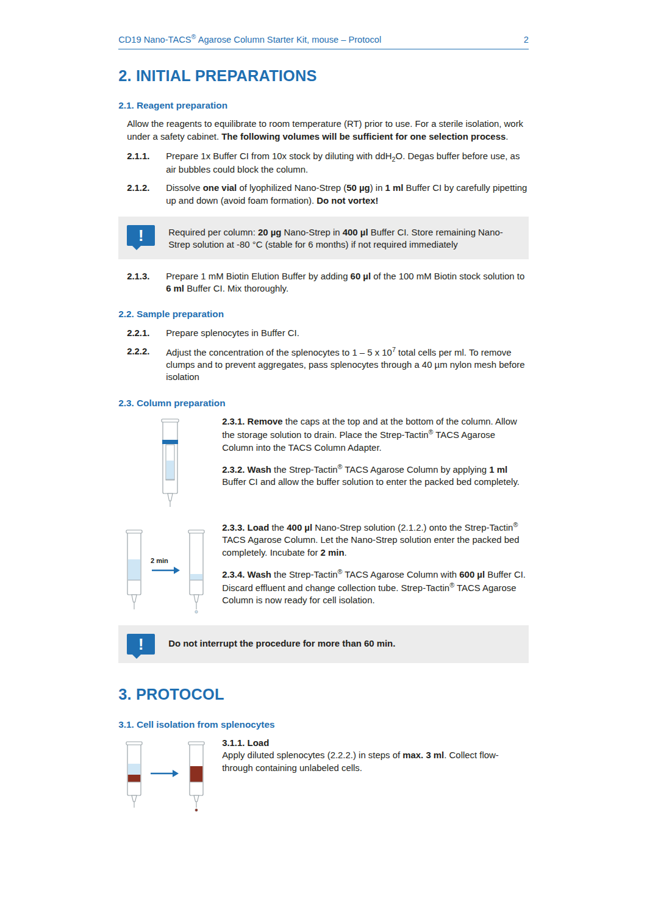CD19 Nano-TACS® Agarose Column Starter Kit, mouse – Protocol
2
2. INITIAL PREPARATIONS
2.1. Reagent preparation
Allow the reagents to equilibrate to room temperature (RT) prior to use. For a sterile isolation, work under a safety cabinet. The following volumes will be sufficient for one selection process.
2.1.1.
Prepare 1x Buffer CI from 10x stock by diluting with ddH2O. Degas buffer before use, as air bubbles could block the column.
2.1.2.
Dissolve one vial of lyophilized Nano-Strep (50 µg) in 1 ml Buffer CI by carefully pipetting up and down (avoid foam formation). Do not vortex!
!
Required per column: 20 µg Nano-Strep in 400 µl Buffer CI. Store remaining Nano-Strep solution at -80 °C (stable for 6 months) if not required immediately
2.1.3.
Prepare 1 mM Biotin Elution Buffer by adding 60 µl of the 100 mM Biotin stock solution to 6 ml Buffer CI. Mix thoroughly.
2.2. Sample preparation
2.2.1.
Prepare splenocytes in Buffer CI.
2.2.2.
Adjust the concentration of the splenocytes to 1 – 5 x 107 total cells per ml. To remove clumps and to prevent aggregates, pass splenocytes through a 40 µm nylon mesh before isolation
2.3. Column preparation
2.3.1. Remove the caps at the top and at the bottom of the column. Allow the storage solution to drain. Place the Strep-Tactin® TACS Agarose Column into the TACS Column Adapter.
2.3.2. Wash the Strep-Tactin® TACS Agarose Column by applying 1 ml Buffer CI and allow the buffer solution to enter the packed bed completely.
2 min
2.3.3. Load the 400 µl Nano-Strep solution (2.1.2.) onto the Strep-Tactin® TACS Agarose Column. Let the Nano-Strep solution enter the packed bed completely. Incubate for 2 min.
2.3.4. Wash the Strep-Tactin® TACS Agarose Column with 600 µl Buffer CI. Discard effluent and change collection tube. Strep-Tactin® TACS Agarose Column is now ready for cell isolation.
!
Do not interrupt the procedure for more than 60 min.
3. PROTOCOL
3.1. Cell isolation from splenocytes
3.1.1. Load
Apply diluted splenocytes (2.2.2.) in steps of max. 3 ml. Collect flow-through containing unlabeled cells.